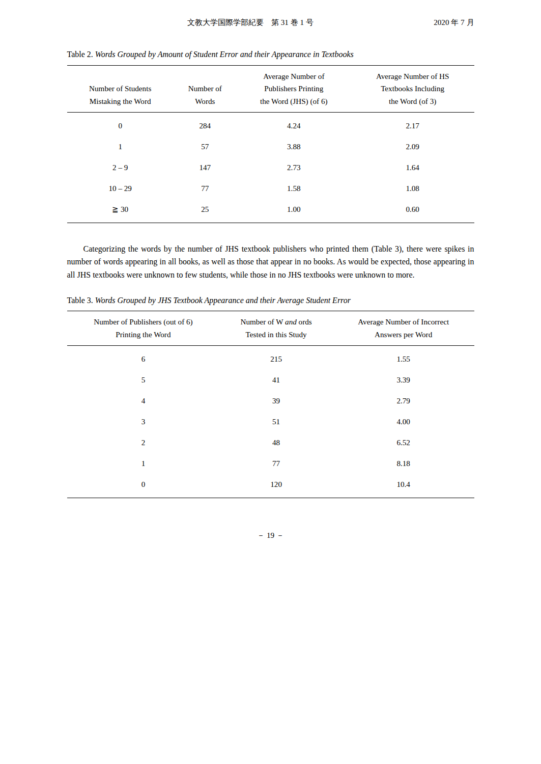文教大学国際学部紀要　第 31 巻 1 号
2020 年 7 月
Table 2. Words Grouped by Amount of Student Error and their Appearance in Textbooks
| Number of Students Mistaking the Word | Number of Words | Average Number of Publishers Printing the Word (JHS) (of 6) | Average Number of HS Textbooks Including the Word (of 3) |
| --- | --- | --- | --- |
| 0 | 284 | 4.24 | 2.17 |
| 1 | 57 | 3.88 | 2.09 |
| 2 – 9 | 147 | 2.73 | 1.64 |
| 10 – 29 | 77 | 1.58 | 1.08 |
| ≧ 30 | 25 | 1.00 | 0.60 |
Categorizing the words by the number of JHS textbook publishers who printed them (Table 3), there were spikes in number of words appearing in all books, as well as those that appear in no books. As would be expected, those appearing in all JHS textbooks were unknown to few students, while those in no JHS textbooks were unknown to more.
Table 3. Words Grouped by JHS Textbook Appearance and their Average Student Error
| Number of Publishers (out of 6) Printing the Word | Number of W and ords Tested in this Study | Average Number of Incorrect Answers per Word |
| --- | --- | --- |
| 6 | 215 | 1.55 |
| 5 | 41 | 3.39 |
| 4 | 39 | 2.79 |
| 3 | 51 | 4.00 |
| 2 | 48 | 6.52 |
| 1 | 77 | 8.18 |
| 0 | 120 | 10.4 |
－ 19 －